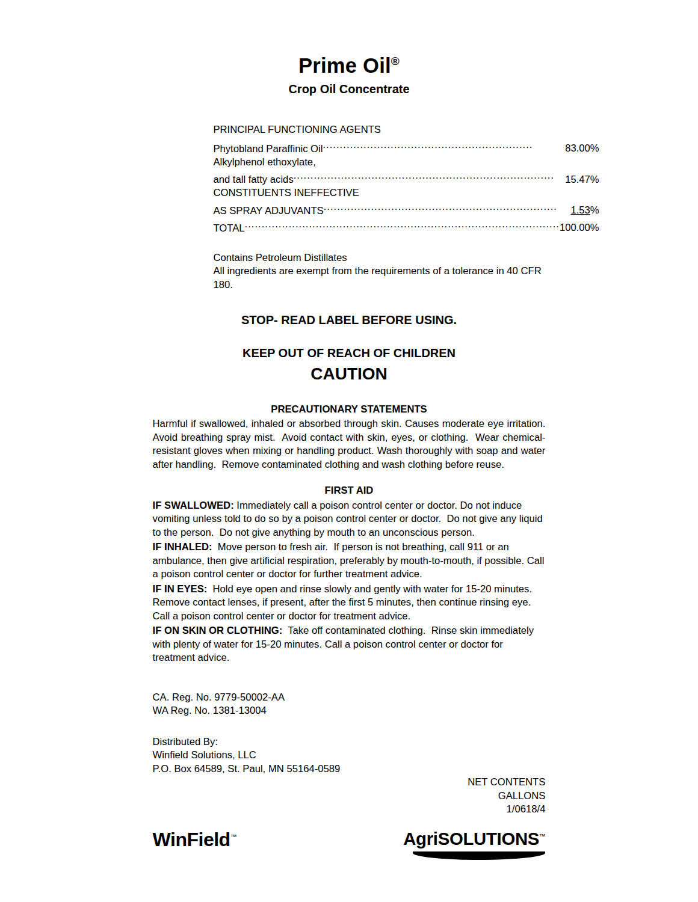Prime Oil®
Crop Oil Concentrate
PRINCIPAL FUNCTIONING AGENTS
| Phytobland Paraffinic Oil .............................................................. | 83.00% |
| Alkylphenol ethoxylate, | |
| and tall fatty acids ............................................................................. | 15.47% |
| CONSTITUENTS INEFFECTIVE | |
| AS SPRAY ADJUVANTS ..................................................................... | 1.53 % |
| TOTAL ............................................................................................. | 100.00% |
Contains Petroleum Distillates
All ingredients are exempt from the requirements of a tolerance in 40 CFR 180.
STOP- READ LABEL BEFORE USING.
KEEP OUT OF REACH OF CHILDREN
CAUTION
PRECAUTIONARY STATEMENTS
Harmful if swallowed, inhaled or absorbed through skin. Causes moderate eye irritation. Avoid breathing spray mist. Avoid contact with skin, eyes, or clothing. Wear chemical-resistant gloves when mixing or handling product. Wash thoroughly with soap and water after handling. Remove contaminated clothing and wash clothing before reuse.
FIRST AID
IF SWALLOWED: Immediately call a poison control center or doctor. Do not induce vomiting unless told to do so by a poison control center or doctor. Do not give any liquid to the person. Do not give anything by mouth to an unconscious person.
IF INHALED: Move person to fresh air. If person is not breathing, call 911 or an ambulance, then give artificial respiration, preferably by mouth-to-mouth, if possible. Call a poison control center or doctor for further treatment advice.
IF IN EYES: Hold eye open and rinse slowly and gently with water for 15-20 minutes. Remove contact lenses, if present, after the first 5 minutes, then continue rinsing eye. Call a poison control center or doctor for treatment advice.
IF ON SKIN OR CLOTHING: Take off contaminated clothing. Rinse skin immediately with plenty of water for 15-20 minutes. Call a poison control center or doctor for treatment advice.
CA. Reg. No. 9779-50002-AA
WA Reg. No. 1381-13004
Distributed By:
Winfield Solutions, LLC
P.O. Box 64589, St. Paul, MN 55164-0589
NET CONTENTS
GALLONS
1/0618/4
WinField™
Agri SOLUTIONS™